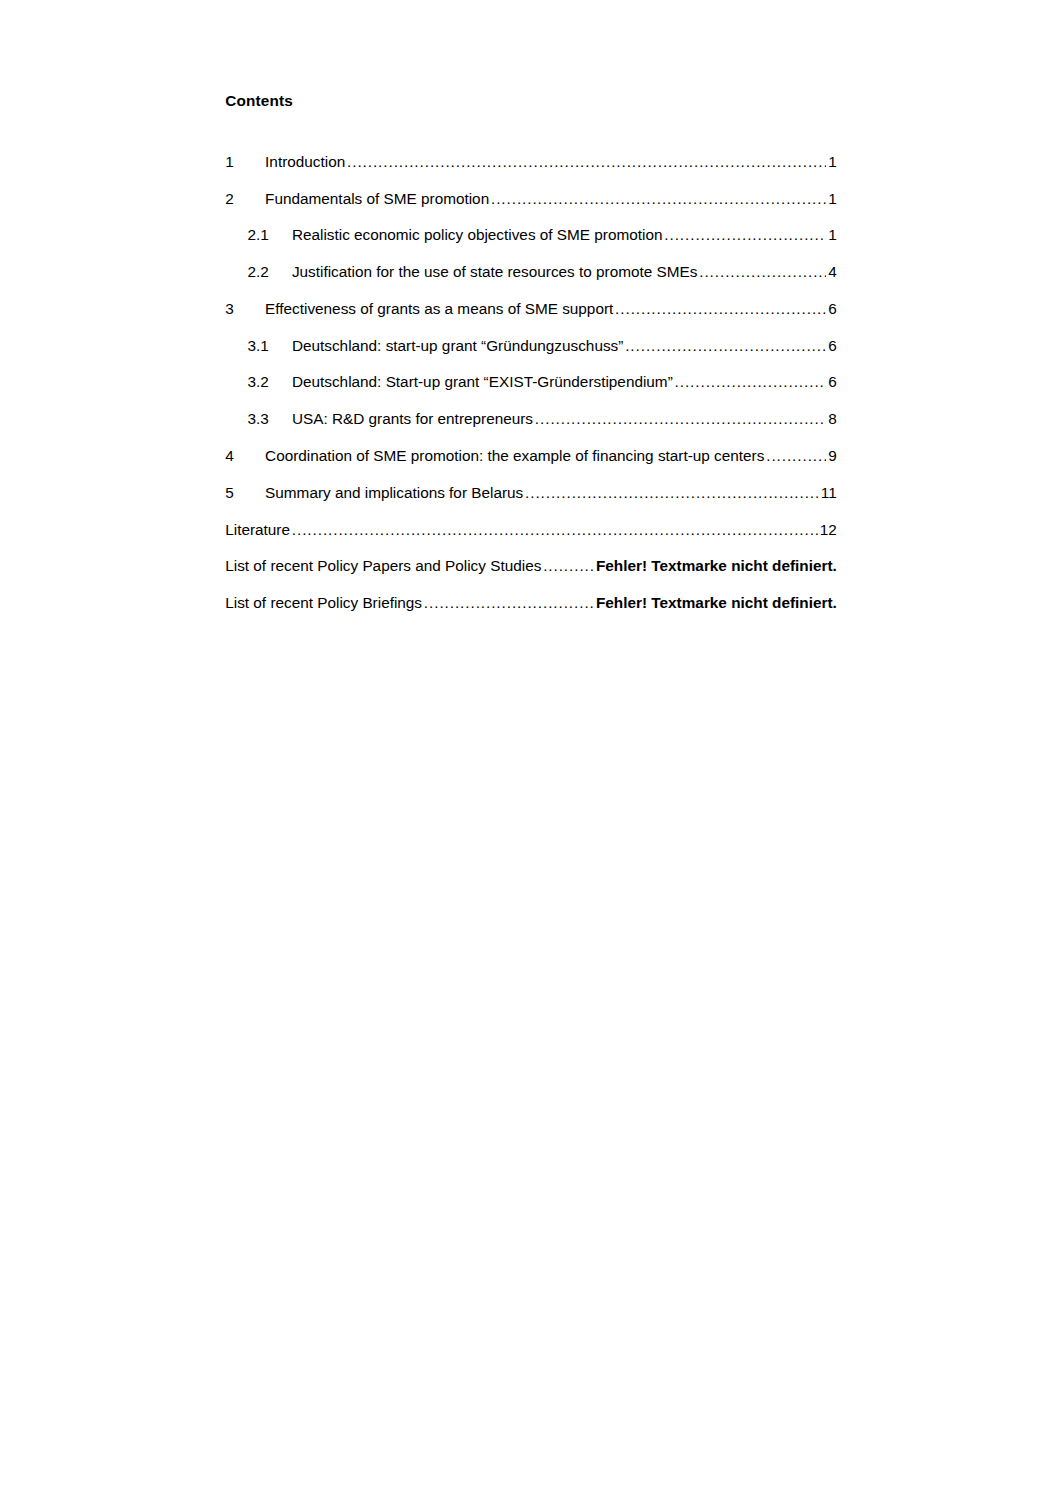Contents
1 Introduction 1
2 Fundamentals of SME promotion 1
2.1 Realistic economic policy objectives of SME promotion 1
2.2 Justification for the use of state resources to promote SMEs 4
3 Effectiveness of grants as a means of SME support 6
3.1 Deutschland: start-up grant “Gründungzuschuss” 6
3.2 Deutschland: Start-up grant “EXIST-Gründerstipendium” 6
3.3 USA: R&D grants for entrepreneurs 8
4 Coordination of SME promotion: the example of financing start-up centers 9
5 Summary and implications for Belarus 11
Literature 12
List of recent Policy Papers and Policy Studies Fehler! Textmarke nicht definiert.
List of recent Policy Briefings Fehler! Textmarke nicht definiert.